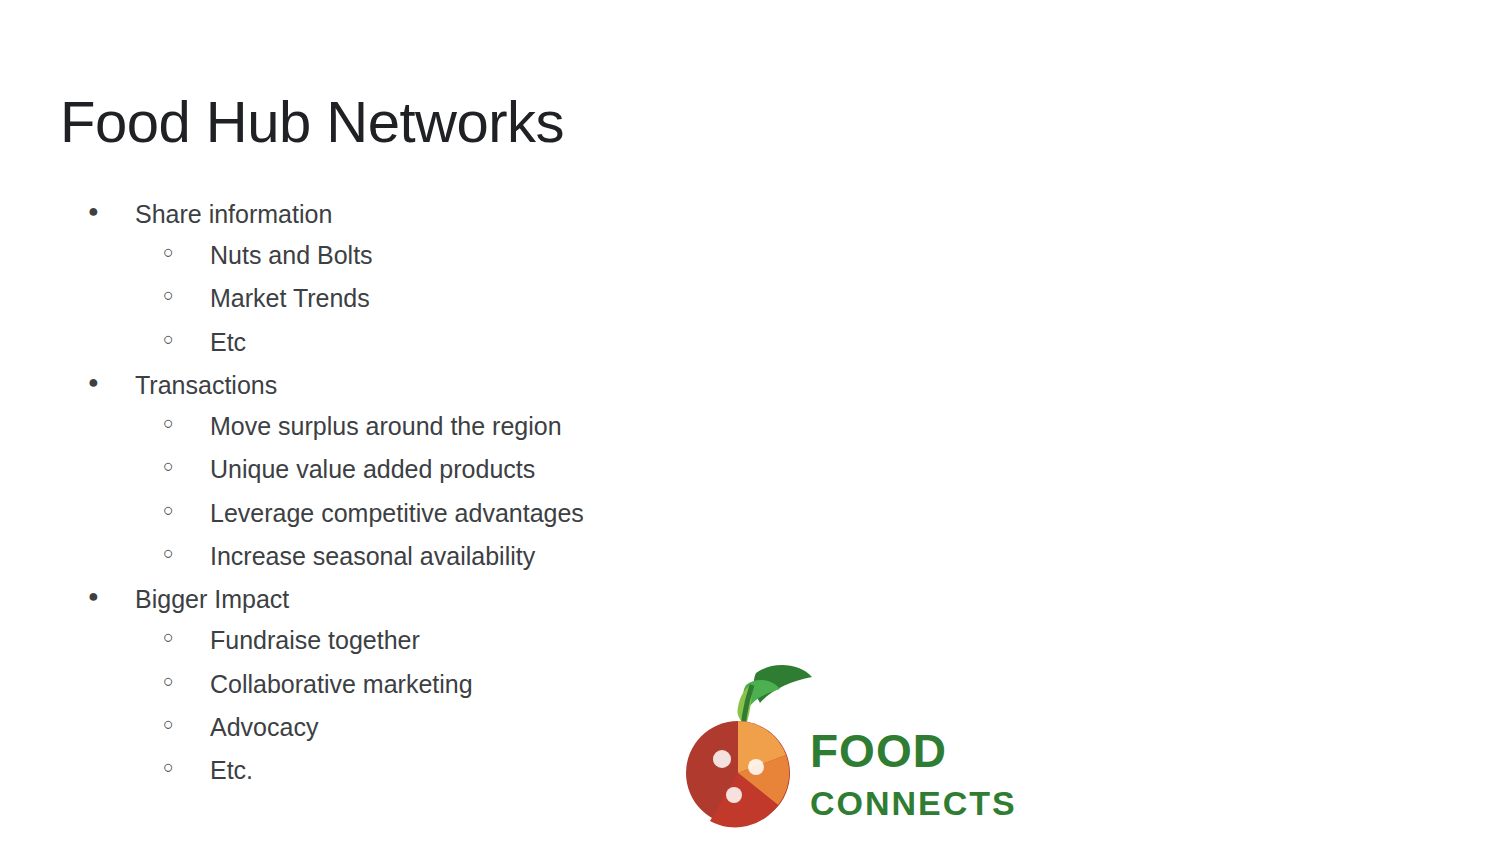Food Hub Networks
Share information
Nuts and Bolts
Market Trends
Etc
Transactions
Move surplus around the region
Unique value added products
Leverage competitive advantages
Increase seasonal availability
Bigger Impact
Fundraise together
Collaborative marketing
Advocacy
Etc.
FOOD CONNECTS